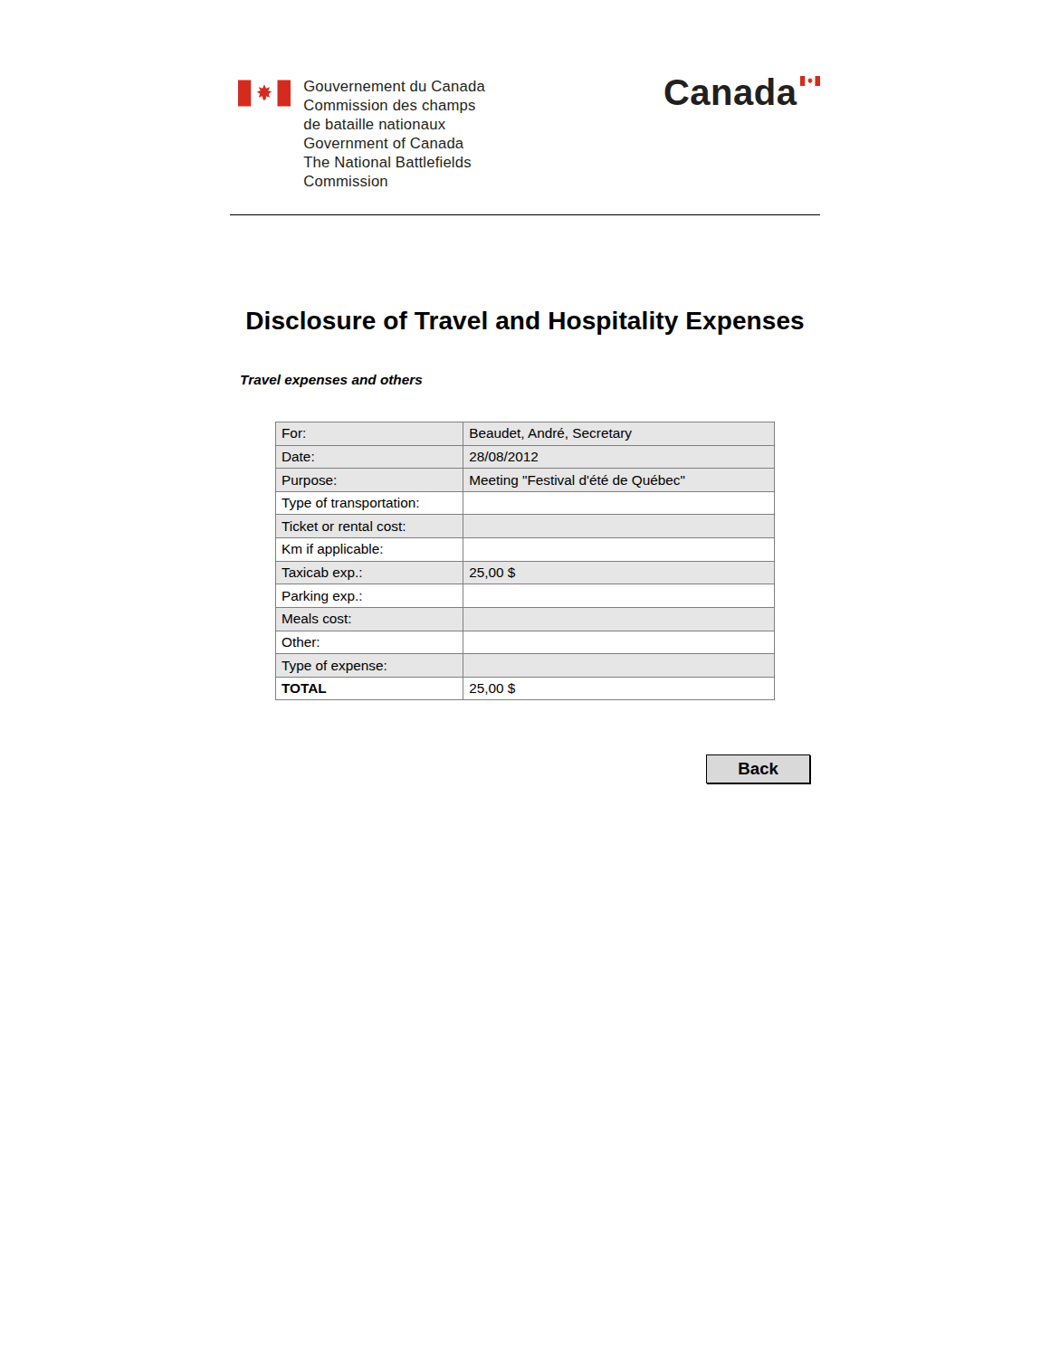Gouvernement du Canada
Commission des champs
de bataille nationaux Government of Canada
The National Battlefields
Commission
Canada
Disclosure of Travel and Hospitality Expenses
Travel expenses and others
| For: | Beaudet, André, Secretary |
| Date: | 28/08/2012 |
| Purpose: | Meeting "Festival d'été de Québec" |
| Type of transportation: | |
| Ticket or rental cost: | |
| Km if applicable: | |
| Taxicab exp.: | 25,00 $ |
| Parking exp.: | |
| Meals cost: | |
| Other: | |
| Type of expense: | |
| TOTAL | 25,00 $ |
Back